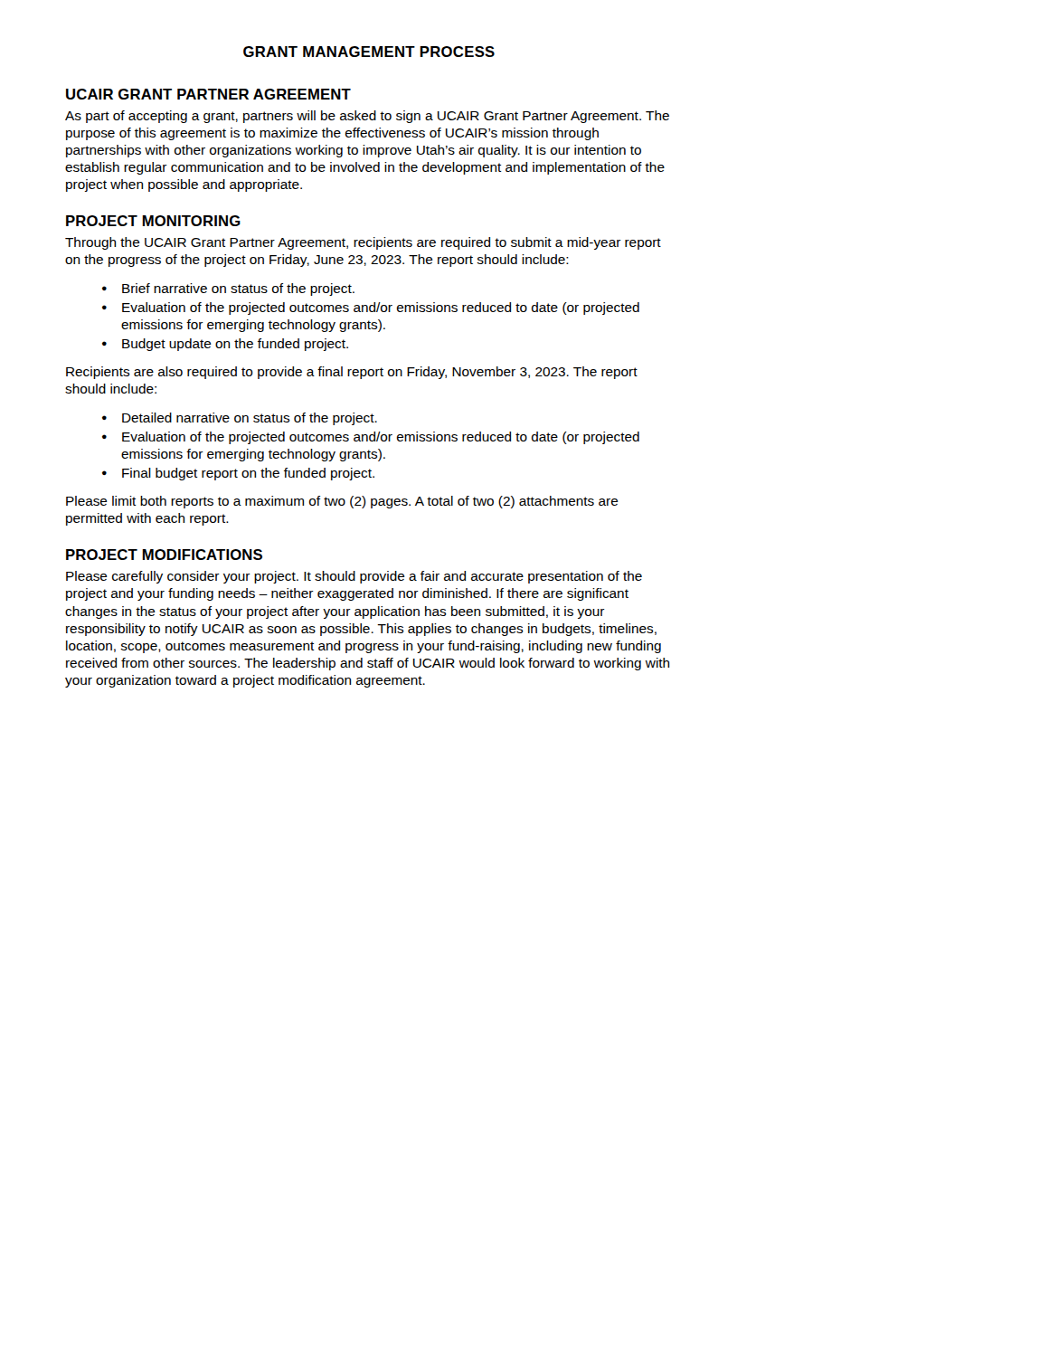GRANT MANAGEMENT PROCESS
UCAIR GRANT PARTNER AGREEMENT
As part of accepting a grant, partners will be asked to sign a UCAIR Grant Partner Agreement. The purpose of this agreement is to maximize the effectiveness of UCAIR’s mission through partnerships with other organizations working to improve Utah’s air quality. It is our intention to establish regular communication and to be involved in the development and implementation of the project when possible and appropriate.
PROJECT MONITORING
Through the UCAIR Grant Partner Agreement, recipients are required to submit a mid-year report on the progress of the project on Friday, June 23, 2023. The report should include:
Brief narrative on status of the project.
Evaluation of the projected outcomes and/or emissions reduced to date (or projected emissions for emerging technology grants).
Budget update on the funded project.
Recipients are also required to provide a final report on Friday, November 3, 2023. The report should include:
Detailed narrative on status of the project.
Evaluation of the projected outcomes and/or emissions reduced to date (or projected emissions for emerging technology grants).
Final budget report on the funded project.
Please limit both reports to a maximum of two (2) pages. A total of two (2) attachments are permitted with each report.
PROJECT MODIFICATIONS
Please carefully consider your project. It should provide a fair and accurate presentation of the project and your funding needs – neither exaggerated nor diminished. If there are significant changes in the status of your project after your application has been submitted, it is your responsibility to notify UCAIR as soon as possible. This applies to changes in budgets, timelines, location, scope, outcomes measurement and progress in your fund-raising, including new funding received from other sources. The leadership and staff of UCAIR would look forward to working with your organization toward a project modification agreement.